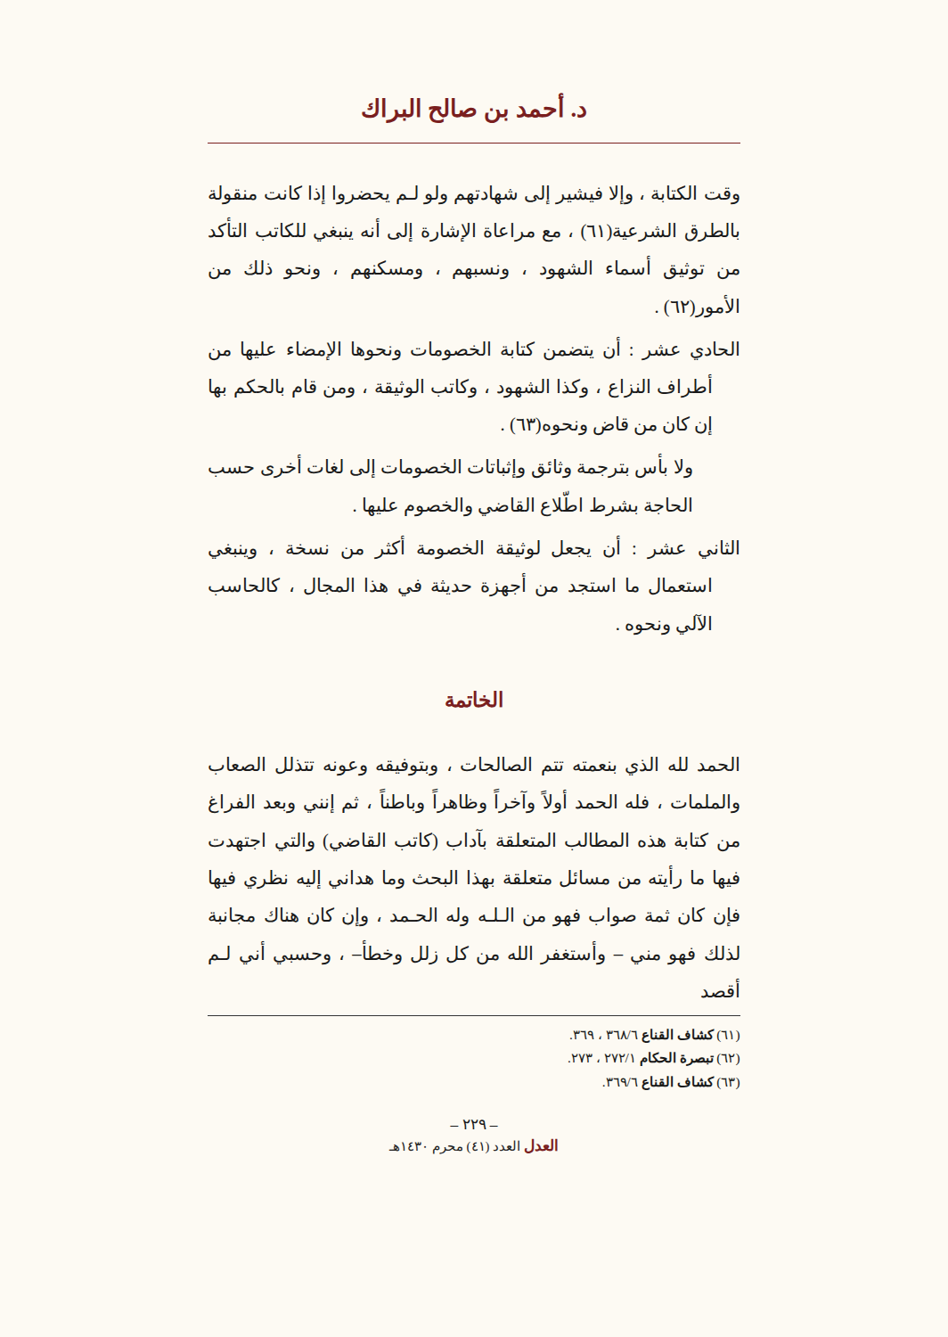د. أحمد بن صالح البراك
وقت الكتابة ، وإلا فيشير إلى شهادتهم ولو لـم يحضروا إذا كانت منقولة بالطرق الشرعية(٦١) ، مع مراعاة الإشارة إلى أنه ينبغي للكاتب التأكد من توثيق أسماء الشهود ، ونسبهم ، ومسكنهم ، ونحو ذلك من الأمور(٦٢) .
الحادي عشر : أن يتضمن كتابة الخصومات ونحوها الإمضاء عليها من أطراف النزاع ، وكذا الشهود ، وكاتب الوثيقة ، ومن قام بالحكم بها إن كان من قاض ونحوه(٦٣) .
ولا بأس بترجمة وثائق وإثباتات الخصومات إلى لغات أخرى حسب الحاجة بشرط اطّلاع القاضي والخصوم عليها .
الثاني عشر : أن يجعل لوثيقة الخصومة أكثر من نسخة ، وينبغي استعمال ما استجد من أجهزة حديثة في هذا المجال ، كالحاسب الآلي ونحوه .
الخاتمة
الحمد لله الذي بنعمته تتم الصالحات ، وبتوفيقه وعونه تتذلل الصعاب والملمات ، فله الحمد أولاً وآخراً وظاهراً وباطناً ، ثم إنني وبعد الفراغ من كتابة هذه المطالب المتعلقة بآداب (كاتب القاضي) والتي اجتهدت فيها ما رأيته من مسائل متعلقة بهذا البحث وما هداني إليه نظري فيها فإن كان ثمة صواب فهو من الـلـه وله الحـمد ، وإن كان هناك مجانبة لذلك فهو مني – وأستغفر الله من كل زلل وخطأ– ، وحسبي أني لـم أقصد
(٦١) كشاف القناع ٣٦٨/٦ ، ٣٦٩. (٦٢) تبصرة الحكام ٢٧٢/١ ، ٢٧٣. (٦٣) كشاف القناع ٣٦٩/٦.
– ٢٢٩ –
العدل العدد (٤١) محرم ١٤٣٠هـ